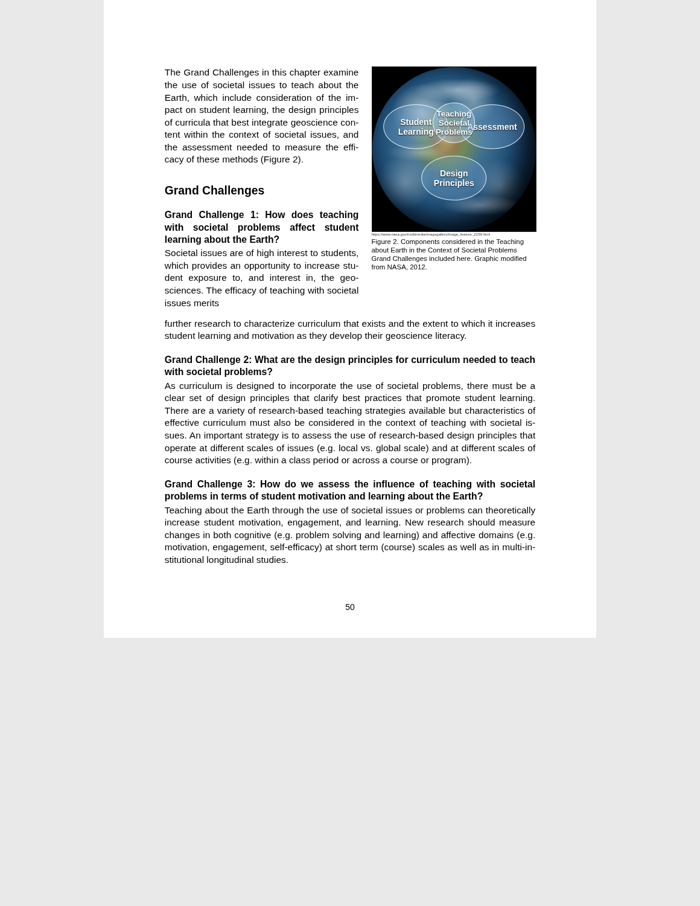The Grand Challenges in this chapter examine the use of societal issues to teach about the Earth, which include consideration of the impact on student learning, the design principles of curricula that best integrate geoscience content within the context of societal issues, and the assessment needed to measure the efficacy of these methods (Figure 2).
Grand Challenges
Grand Challenge 1: How does teaching with societal problems affect student learning about the Earth?
Societal issues are of high interest to students, which provides an opportunity to increase student exposure to, and interest in, the geosciences. The efficacy of teaching with societal issues merits
Student
Learning
Assessment
Design
Principles
Teaching
Societal
Problems
https://www.nasa.gov/multimedia/imagegallery/image_feature_2159.html
Figure 2. Components considered in the Teaching about Earth in the Context of Societal Problems Grand Challenges included here. Graphic modified from NASA, 2012.
further research to characterize curriculum that exists and the extent to which it increases student learning and motivation as they develop their geoscience literacy.
Grand Challenge 2: What are the design principles for curriculum needed to teach with societal problems?
As curriculum is designed to incorporate the use of societal problems, there must be a clear set of design principles that clarify best practices that promote student learning. There are a variety of research-based teaching strategies available but characteristics of effective curriculum must also be considered in the context of teaching with societal issues. An important strategy is to assess the use of research-based design principles that operate at different scales of issues (e.g. local vs. global scale) and at different scales of course activities (e.g. within a class period or across a course or program).
Grand Challenge 3: How do we assess the influence of teaching with societal problems in terms of student motivation and learning about the Earth?
Teaching about the Earth through the use of societal issues or problems can theoretically increase student motivation, engagement, and learning. New research should measure changes in both cognitive (e.g. problem solving and learning) and affective domains (e.g. motivation, engagement, self-efficacy) at short term (course) scales as well as in multi-institutional longitudinal studies.
50